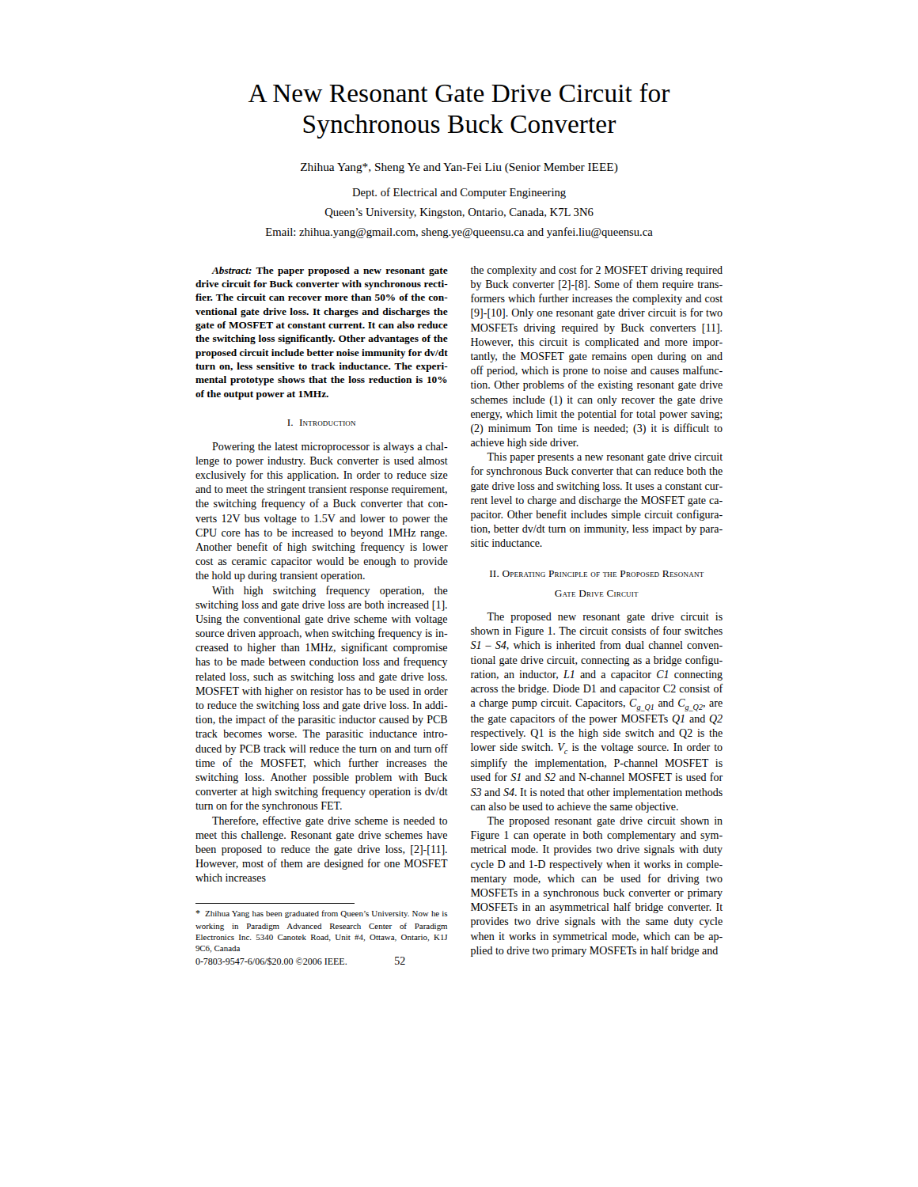A New Resonant Gate Drive Circuit for
Synchronous Buck Converter
Zhihua Yang*, Sheng Ye and Yan-Fei Liu (Senior Member IEEE)
Dept. of Electrical and Computer Engineering
Queen’s University, Kingston, Ontario, Canada, K7L 3N6
Email: zhihua.yang@gmail.com, sheng.ye@queensu.ca and yanfei.liu@queensu.ca
Abstract: The paper proposed a new resonant gate drive circuit for Buck converter with synchronous rectifier. The circuit can recover more than 50% of the conventional gate drive loss. It charges and discharges the gate of MOSFET at constant current. It can also reduce the switching loss significantly. Other advantages of the proposed circuit include better noise immunity for dv/dt turn on, less sensitive to track inductance. The experimental prototype shows that the loss reduction is 10% of the output power at 1MHz.
I. Introduction
Powering the latest microprocessor is always a challenge to power industry. Buck converter is used almost exclusively for this application. In order to reduce size and to meet the stringent transient response requirement, the switching frequency of a Buck converter that converts 12V bus voltage to 1.5V and lower to power the CPU core has to be increased to beyond 1MHz range. Another benefit of high switching frequency is lower cost as ceramic capacitor would be enough to provide the hold up during transient operation.
With high switching frequency operation, the switching loss and gate drive loss are both increased [1]. Using the conventional gate drive scheme with voltage source driven approach, when switching frequency is increased to higher than 1MHz, significant compromise has to be made between conduction loss and frequency related loss, such as switching loss and gate drive loss. MOSFET with higher on resistor has to be used in order to reduce the switching loss and gate drive loss. In addition, the impact of the parasitic inductor caused by PCB track becomes worse. The parasitic inductance introduced by PCB track will reduce the turn on and turn off time of the MOSFET, which further increases the switching loss. Another possible problem with Buck converter at high switching frequency operation is dv/dt turn on for the synchronous FET.
Therefore, effective gate drive scheme is needed to meet this challenge. Resonant gate drive schemes have been proposed to reduce the gate drive loss, [2]-[11]. However, most of them are designed for one MOSFET which increases
* Zhihua Yang has been graduated from Queen’s University. Now he is working in Paradigm Advanced Research Center of Paradigm Electronics Inc. 5340 Canotek Road, Unit #4, Ottawa, Ontario, K1J 9C6, Canada
the complexity and cost for 2 MOSFET driving required by Buck converter [2]-[8]. Some of them require transformers which further increases the complexity and cost [9]-[10]. Only one resonant gate driver circuit is for two MOSFETs driving required by Buck converters [11]. However, this circuit is complicated and more importantly, the MOSFET gate remains open during on and off period, which is prone to noise and causes malfunction. Other problems of the existing resonant gate drive schemes include (1) it can only recover the gate drive energy, which limit the potential for total power saving; (2) minimum Ton time is needed; (3) it is difficult to achieve high side driver.
This paper presents a new resonant gate drive circuit for synchronous Buck converter that can reduce both the gate drive loss and switching loss. It uses a constant current level to charge and discharge the MOSFET gate capacitor. Other benefit includes simple circuit configuration, better dv/dt turn on immunity, less impact by parasitic inductance.
II. Operating Principle of the Proposed Resonant
Gate Drive Circuit
The proposed new resonant gate drive circuit is shown in Figure 1. The circuit consists of four switches S1 – S4, which is inherited from dual channel conventional gate drive circuit, connecting as a bridge configuration, an inductor, L1 and a capacitor C1 connecting across the bridge. Diode D1 and capacitor C2 consist of a charge pump circuit. Capacitors, Cg_Q1 and Cg_Q2, are the gate capacitors of the power MOSFETs Q1 and Q2 respectively. Q1 is the high side switch and Q2 is the lower side switch. Vc is the voltage source. In order to simplify the implementation, P-channel MOSFET is used for S1 and S2 and N-channel MOSFET is used for S3 and S4. It is noted that other implementation methods can also be used to achieve the same objective.
The proposed resonant gate drive circuit shown in Figure 1 can operate in both complementary and symmetrical mode. It provides two drive signals with duty cycle D and 1-D respectively when it works in complementary mode, which can be used for driving two MOSFETs in a synchronous buck converter or primary MOSFETs in an asymmetrical half bridge converter. It provides two drive signals with the same duty cycle when it works in symmetrical mode, which can be applied to drive two primary MOSFETs in half bridge and
0-7803-9547-6/06/$20.00 ©2006 IEEE. 52